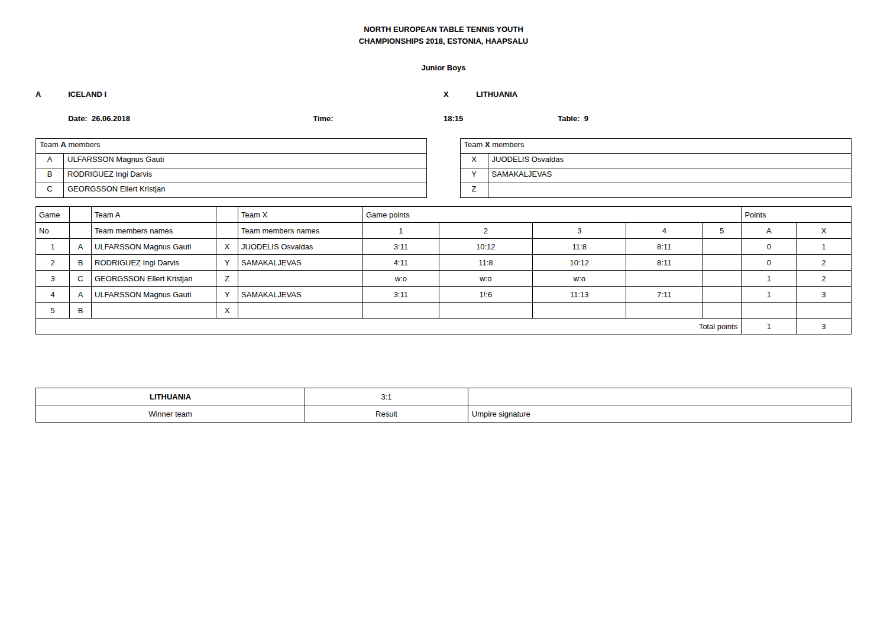NORTH EUROPEAN TABLE TENNIS YOUTH
CHAMPIONSHIPS 2018, ESTONIA, HAAPSALU
Junior Boys
| A | ICELAND I | X | LITHUANIA |
| | Date: 26.06.2018 | Time: | 18:15 | Table: 9 |
| / Team A members / / A / ULFARSSON Magnus Gauti / / B / RODRIGUEZ Ingi Darvis / / C / GEORGSSON Ellert Kristjan / | | / Team X members / / X / JUODELIS Osvaldas / / Y / SAMAKALJEVAS / / Z / / |
| Game | | Team A | | Team X | Game points | Points |
| No | | Team members names | | Team members names | 1 | 2 | 3 | 4 | 5 | A | X |
| 1 | A | ULFARSSON Magnus Gauti | X | JUODELIS Osvaldas | 3:11 | 10:12 | 11:8 | 8:11 | | 0 | 1 |
| 2 | B | RODRIGUEZ Ingi Darvis | Y | SAMAKALJEVAS | 4:11 | 11:8 | 10:12 | 8:11 | | 0 | 2 |
| 3 | C | GEORGSSON Ellert Kristjan | Z | | w:o | w:o | w:o | | | 1 | 2 |
| 4 | A | ULFARSSON Magnus Gauti | Y | SAMAKALJEVAS | 3:11 | 1!:6 | 11:13 | 7:11 | | 1 | 3 |
| 5 | B | | X | | | | | | | | |
| Total points | 1 | 3 |
| LITHUANIA | 3:1 | |
| Winner team | Result | Umpire signature |